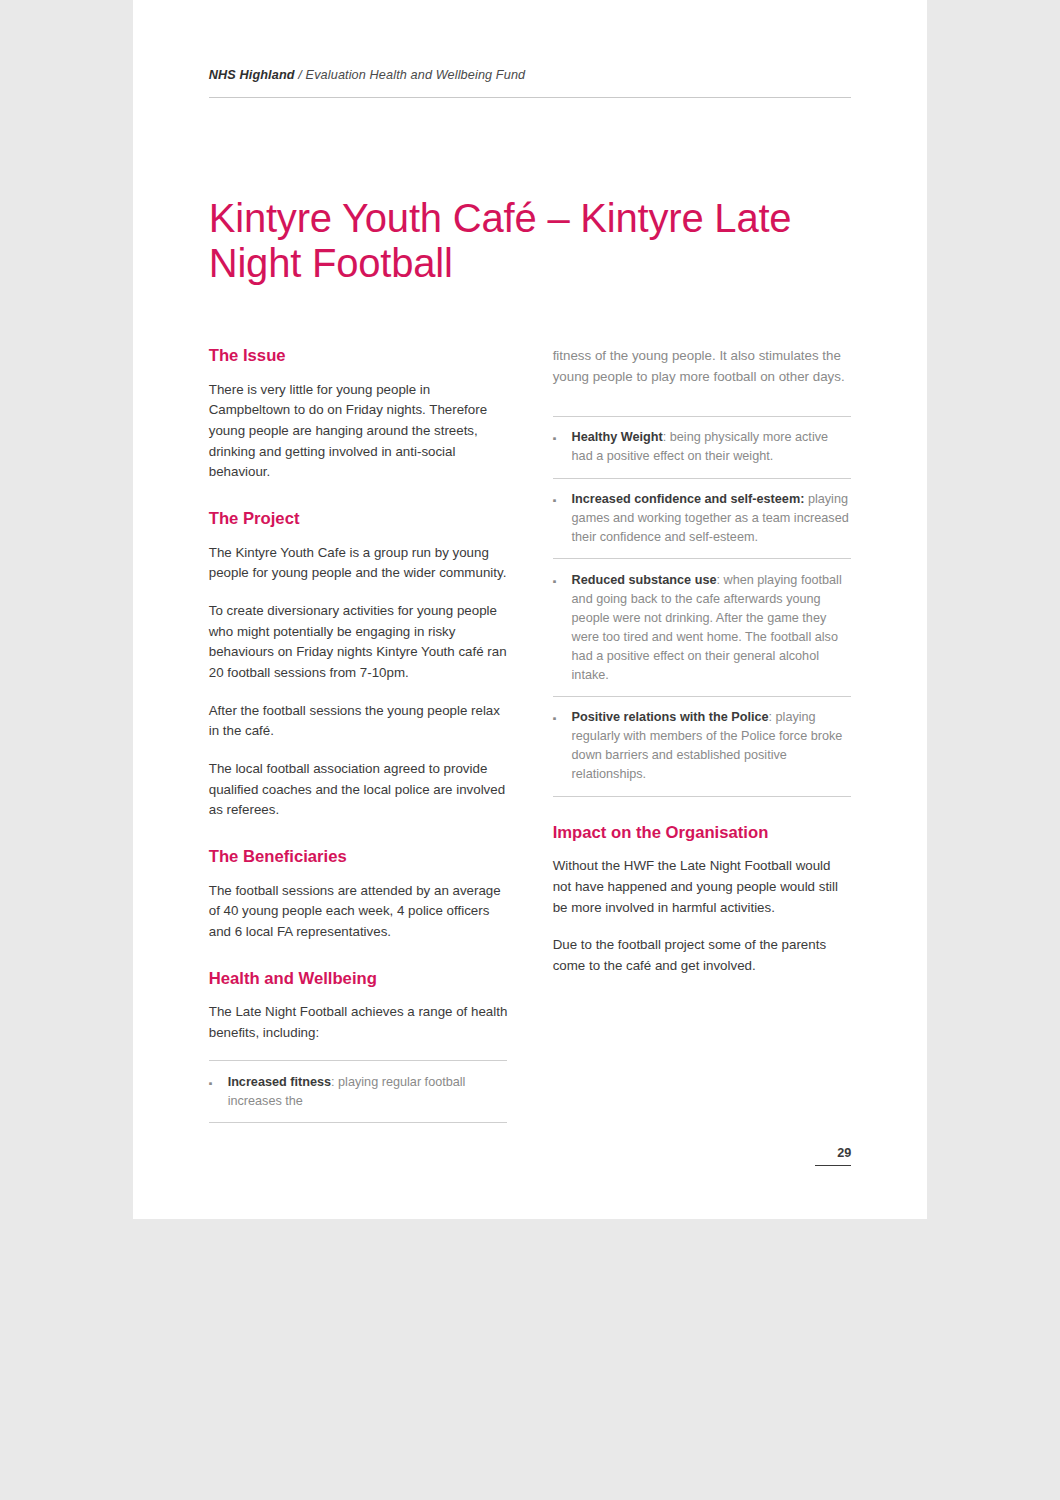NHS Highland / Evaluation Health and Wellbeing Fund
Kintyre Youth Café – Kintyre Late Night Football
The Issue
There is very little for young people in Campbeltown to do on Friday nights. Therefore young people are hanging around the streets, drinking and getting involved in anti-social behaviour.
The Project
The Kintyre Youth Cafe is a group run by young people for young people and the wider community.
To create diversionary activities for young people who might potentially be engaging in risky behaviours on Friday nights Kintyre Youth café ran 20 football sessions from 7-10pm.
After the football sessions the young people relax in the café.
The local football association agreed to provide qualified coaches and the local police are involved as referees.
The Beneficiaries
The football sessions are attended by an average of 40 young people each week, 4 police officers and 6 local FA representatives.
Health and Wellbeing
The Late Night Football achieves a range of health benefits, including:
▪ Increased fitness: playing regular football increases the
fitness of the young people. It also stimulates the young people to play more football on other days.
▪ Healthy Weight: being physically more active had a positive effect on their weight.
▪ Increased confidence and self-esteem: playing games and working together as a team increased their confidence and self-esteem.
▪ Reduced substance use: when playing football and going back to the cafe afterwards young people were not drinking. After the game they were too tired and went home. The football also had a positive effect on their general alcohol intake.
▪ Positive relations with the Police: playing regularly with members of the Police force broke down barriers and established positive relationships.
Impact on the Organisation
Without the HWF the Late Night Football would not have happened and young people would still be more involved in harmful activities.
Due to the football project some of the parents come to the café and get involved.
29